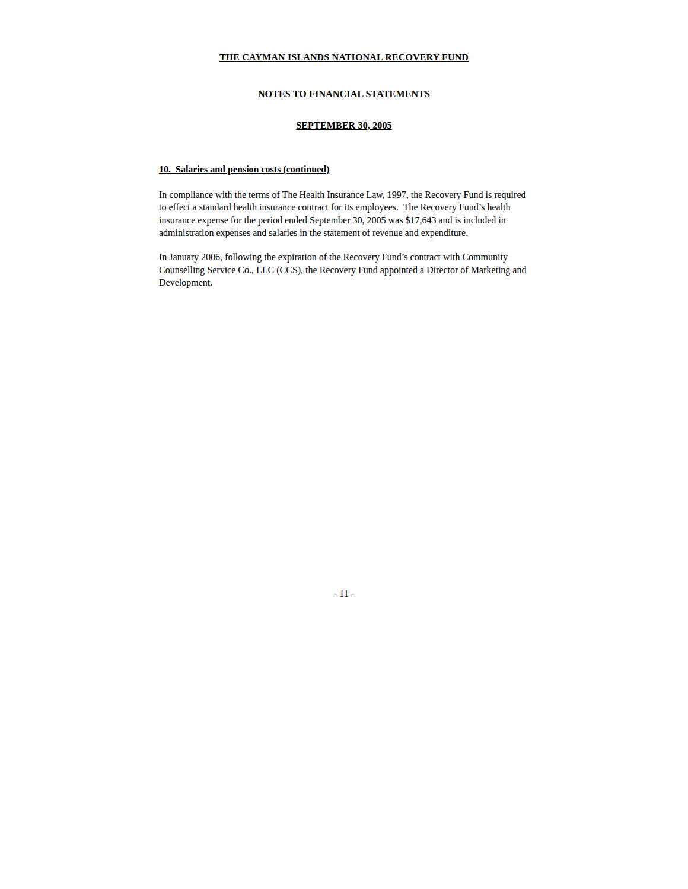THE CAYMAN ISLANDS NATIONAL RECOVERY FUND
NOTES TO FINANCIAL STATEMENTS
SEPTEMBER 30, 2005
10. Salaries and pension costs (continued)
In compliance with the terms of The Health Insurance Law, 1997, the Recovery Fund is required to effect a standard health insurance contract for its employees. The Recovery Fund’s health insurance expense for the period ended September 30, 2005 was $17,643 and is included in administration expenses and salaries in the statement of revenue and expenditure.
In January 2006, following the expiration of the Recovery Fund’s contract with Community Counselling Service Co., LLC (CCS), the Recovery Fund appointed a Director of Marketing and Development.
- 11 -